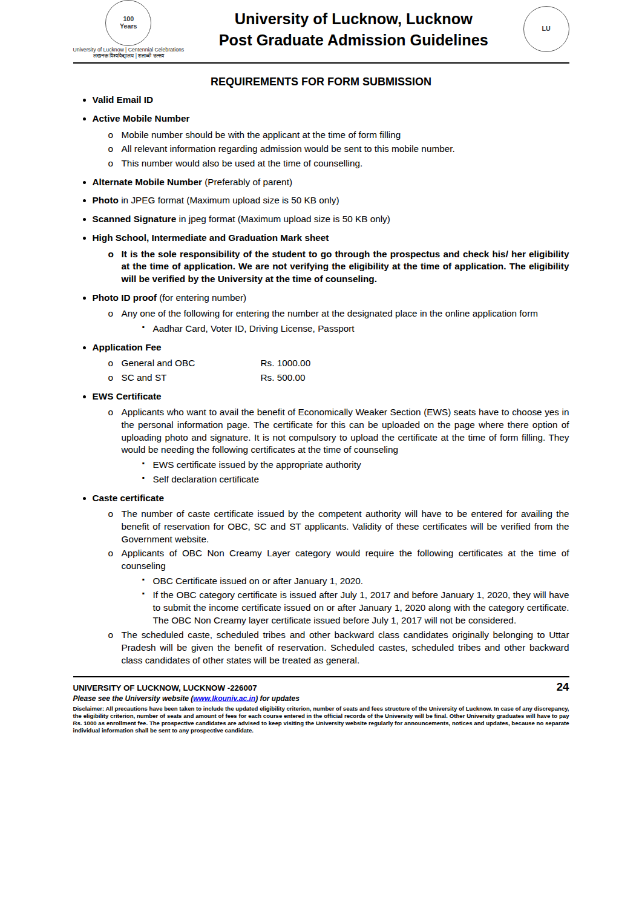100
Years
University of Lucknow | Centennial Celebrations
लखनऊ विश्वविद्यालय | शताब्दी उत्सव
University of Lucknow, Lucknow
Post Graduate Admission Guidelines
LU
REQUIREMENTS FOR FORM SUBMISSION
Valid Email ID
Active Mobile Number
Mobile number should be with the applicant at the time of form filling
All relevant information regarding admission would be sent to this mobile number.
This number would also be used at the time of counselling.
Alternate Mobile Number (Preferably of parent)
Photo in JPEG format (Maximum upload size is 50 KB only)
Scanned Signature in jpeg format (Maximum upload size is 50 KB only)
High School, Intermediate and Graduation Mark sheet
It is the sole responsibility of the student to go through the prospectus and check his/ her eligibility at the time of application. We are not verifying the eligibility at the time of application. The eligibility will be verified by the University at the time of counseling.
Photo ID proof (for entering number)
Any one of the following for entering the number at the designated place in the online application form
Aadhar Card, Voter ID, Driving License, Passport
Application Fee
| General and OBC | Rs. 1000.00 |
| SC and ST | Rs. 500.00 |
EWS Certificate
Applicants who want to avail the benefit of Economically Weaker Section (EWS) seats have to choose yes in the personal information page. The certificate for this can be uploaded on the page where there option of uploading photo and signature. It is not compulsory to upload the certificate at the time of form filling. They would be needing the following certificates at the time of counseling
EWS certificate issued by the appropriate authority
Self declaration certificate
Caste certificate
The number of caste certificate issued by the competent authority will have to be entered for availing the benefit of reservation for OBC, SC and ST applicants. Validity of these certificates will be verified from the Government website.
Applicants of OBC Non Creamy Layer category would require the following certificates at the time of counseling
OBC Certificate issued on or after January 1, 2020.
If the OBC category certificate is issued after July 1, 2017 and before January 1, 2020, they will have to submit the income certificate issued on or after January 1, 2020 along with the category certificate. The OBC Non Creamy layer certificate issued before July 1, 2017 will not be considered.
The scheduled caste, scheduled tribes and other backward class candidates originally belonging to Uttar Pradesh will be given the benefit of reservation. Scheduled castes, scheduled tribes and other backward class candidates of other states will be treated as general.
UNIVERSITY OF LUCKNOW, LUCKNOW -226007 24
Please see the University website (www.lkouniv.ac.in) for updates
Disclaimer: All precautions have been taken to include the updated eligibility criterion, number of seats and fees structure of the University of Lucknow. In case of any discrepancy, the eligibility criterion, number of seats and amount of fees for each course entered in the official records of the University will be final. Other University graduates will have to pay Rs. 1000 as enrollment fee. The prospective candidates are advised to keep visiting the University website regularly for announcements, notices and updates, because no separate individual information shall be sent to any prospective candidate.